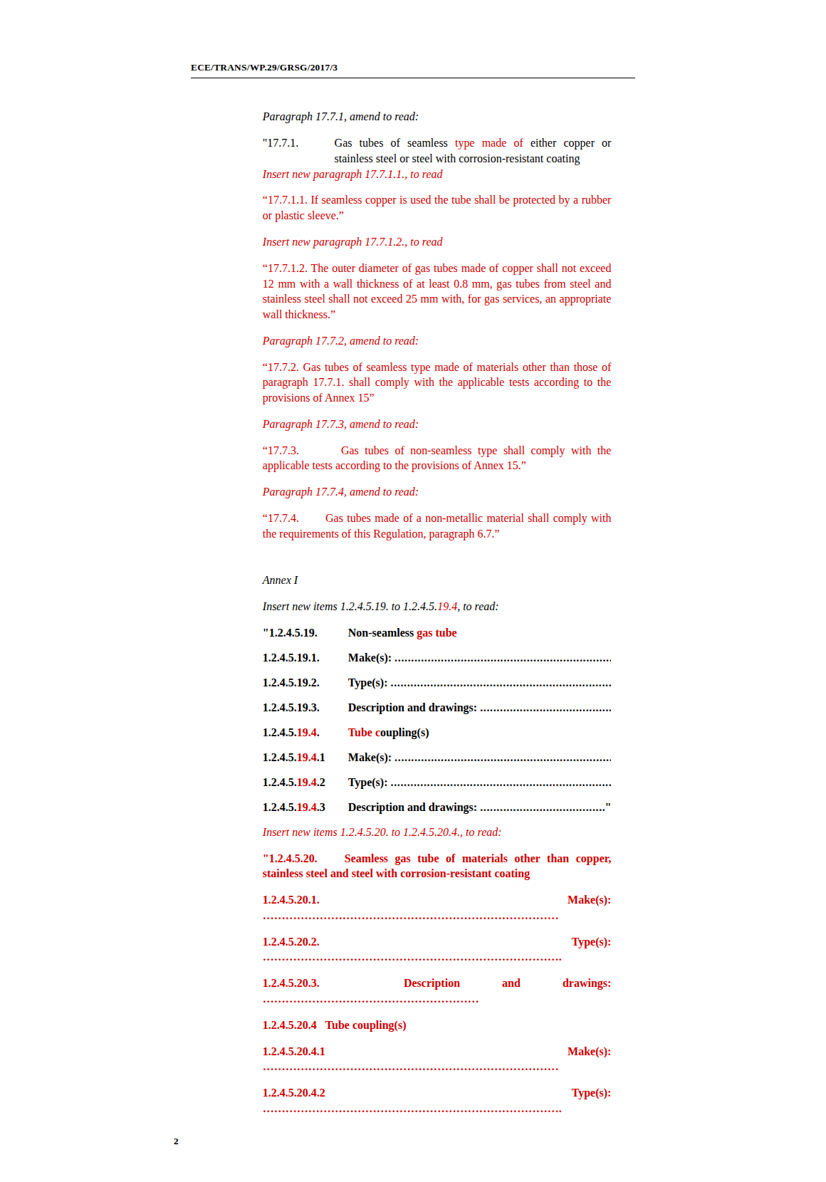ECE/TRANS/WP.29/GRSG/2017/3
Paragraph 17.7.1, amend to read:
"17.7.1.
Gas tubes of seamless type made of either copper or stainless steel or steel with corrosion-resistant coating
Insert new paragraph 17.7.1.1., to read
“17.7.1.1. If seamless copper is used the tube shall be protected by a rubber or plastic sleeve.”
Insert new paragraph 17.7.1.2., to read
“17.7.1.2. The outer diameter of gas tubes made of copper shall not exceed 12 mm with a wall thickness of at least 0.8 mm, gas tubes from steel and stainless steel shall not exceed 25 mm with, for gas services, an appropriate wall thickness.”
Paragraph 17.7.2, amend to read:
“17.7.2. Gas tubes of seamless type made of materials other than those of paragraph 17.7.1. shall comply with the applicable tests according to the provisions of Annex 15”
Paragraph 17.7.3, amend to read:
“17.7.3. Gas tubes of non-seamless type shall comply with the applicable tests according to the provisions of Annex 15.”
Paragraph 17.7.4, amend to read:
“17.7.4. Gas tubes made of a non-metallic material shall comply with the requirements of this Regulation, paragraph 6.7.”
Annex I
Insert new items 1.2.4.5.19. to 1.2.4.5.19.4, to read:
"1.2.4.5.19.
Non-seamless gas tube
1.2.4.5.19.1.
Make(s):
.........................................................................................................
1.2.4.5.19.2.
Type(s):
..........................................................................................................
1.2.4.5.19.3.
Description and drawings:
.......................................................................
1.2.4.5.19.4.
Tube coupling(s)
1.2.4.5.19.4.1
Make(s):
.........................................................................................................
1.2.4.5.19.4.2
Type(s):
..........................................................................................................
1.2.4.5.19.4.3
Description and drawings:
.....................................................................
"
Insert new items 1.2.4.5.20. to 1.2.4.5.20.4., to read:
"1.2.4.5.20. Seamless gas tube of materials other than copper, stainless steel and steel with corrosion-resistant coating
1.2.4.5.20.1. Make(s): ……………………………………………………………………
1.2.4.5.20.2. Type(s): …………………………………………………………………….
1.2.4.5.20.3. Description and drawings: …………………………………………………
1.2.4.5.20.4 Tube coupling(s)
1.2.4.5.20.4.1 Make(s): ……………………………………………………………………
1.2.4.5.20.4.2 Type(s): …………………………………………………………………….
2